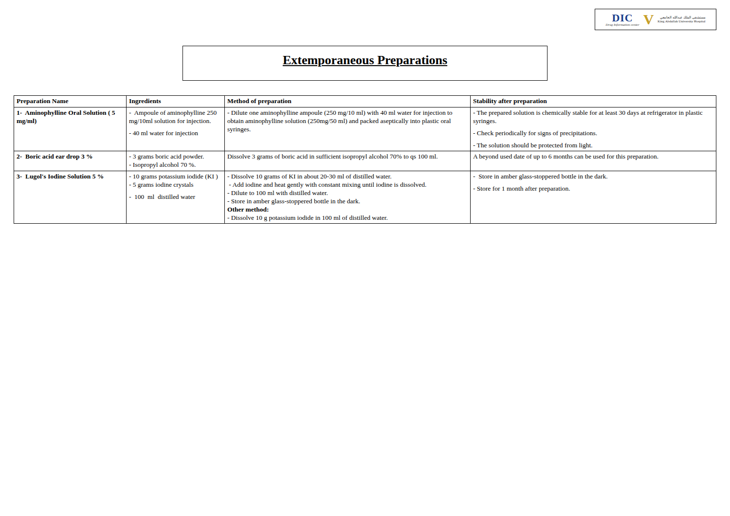DICDrug Information center
V
مستشفى الملك عبدالله الجامعي
King Abdullah University Hospital
Extemporaneous Preparations
| Preparation Name | Ingredients | Method of preparation | Stability after preparation |
| --- | --- | --- | --- |
| 1- Aminophylline Oral Solution ( 5 mg/ml) | - Ampoule of aminophylline 250 mg/10ml solution for injection. - 40 ml water for injection | - Dilute one aminophylline ampoule (250 mg/10 ml) with 40 ml water for injection to obtain aminophylline solution (250mg/50 ml) and packed aseptically into plastic oral syringes. | - The prepared solution is chemically stable for at least 30 days at refrigerator in plastic syringes. - Check periodically for signs of precipitations. - The solution should be protected from light. |
| 2- Boric acid ear drop 3 % | - 3 grams boric acid powder. - Isopropyl alcohol 70 %. | Dissolve 3 grams of boric acid in sufficient isopropyl alcohol 70% to qs 100 ml. | A beyond used date of up to 6 months can be used for this preparation. |
| 3- Lugol's Iodine Solution 5 % | - 10 grams potassium iodide (KI ) - 5 grams iodine crystals - 100 ml distilled water | - Dissolve 10 grams of KI in about 20-30 ml of distilled water. - Add iodine and heat gently with constant mixing until iodine is dissolved. - Dilute to 100 ml with distilled water. - Store in amber glass-stoppered bottle in the dark. Other method: - Dissolve 10 g potassium iodide in 100 ml of distilled water. | - Store in amber glass-stoppered bottle in the dark. - Store for 1 month after preparation. |